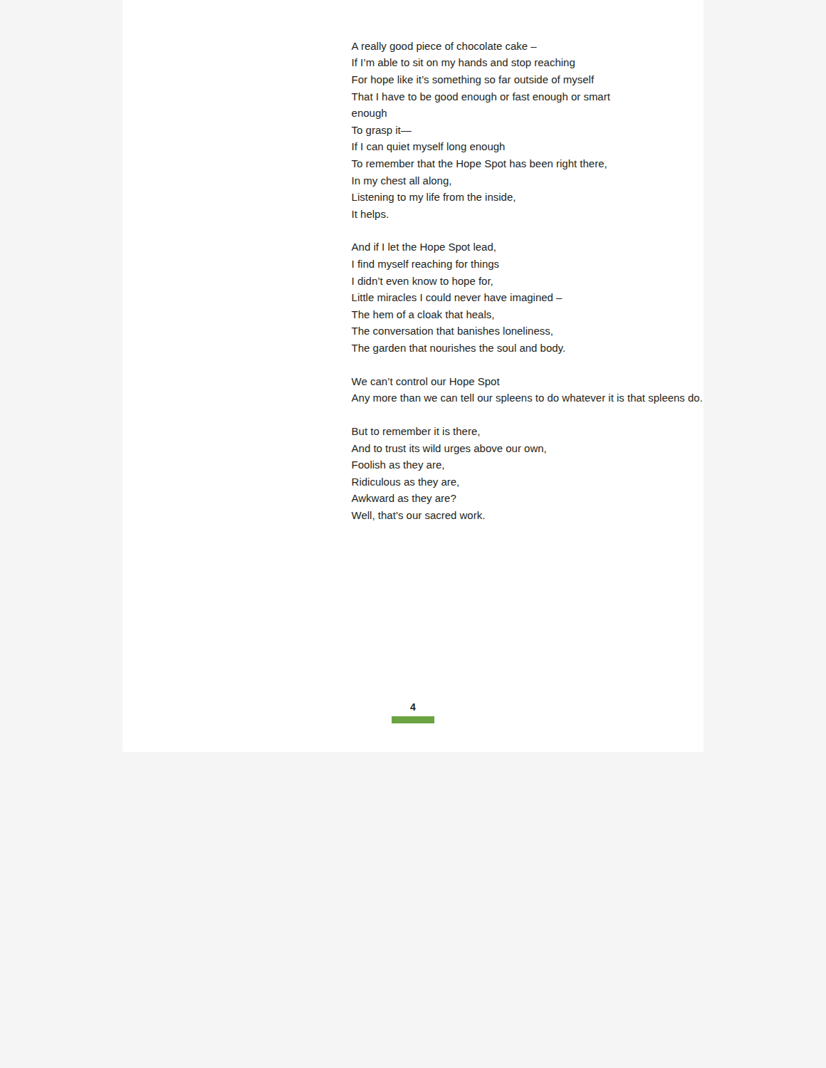A really good piece of chocolate cake –
If I’m able to sit on my hands and stop reaching
For hope like it’s something so far outside of myself
That I have to be good enough or fast enough or smart enough
To grasp it—
If I can quiet myself long enough
To remember that the Hope Spot has been right there,
In my chest all along,
Listening to my life from the inside,
It helps.
And if I let the Hope Spot lead,
I find myself reaching for things
I didn’t even know to hope for,
Little miracles I could never have imagined –
The hem of a cloak that heals,
The conversation that banishes loneliness,
The garden that nourishes the soul and body.
We can’t control our Hope Spot
Any more than we can tell our spleens to do whatever it is that spleens do.
But to remember it is there,
And to trust its wild urges above our own,
Foolish as they are,
Ridiculous as they are,
Awkward as they are?
Well, that’s our sacred work.
4